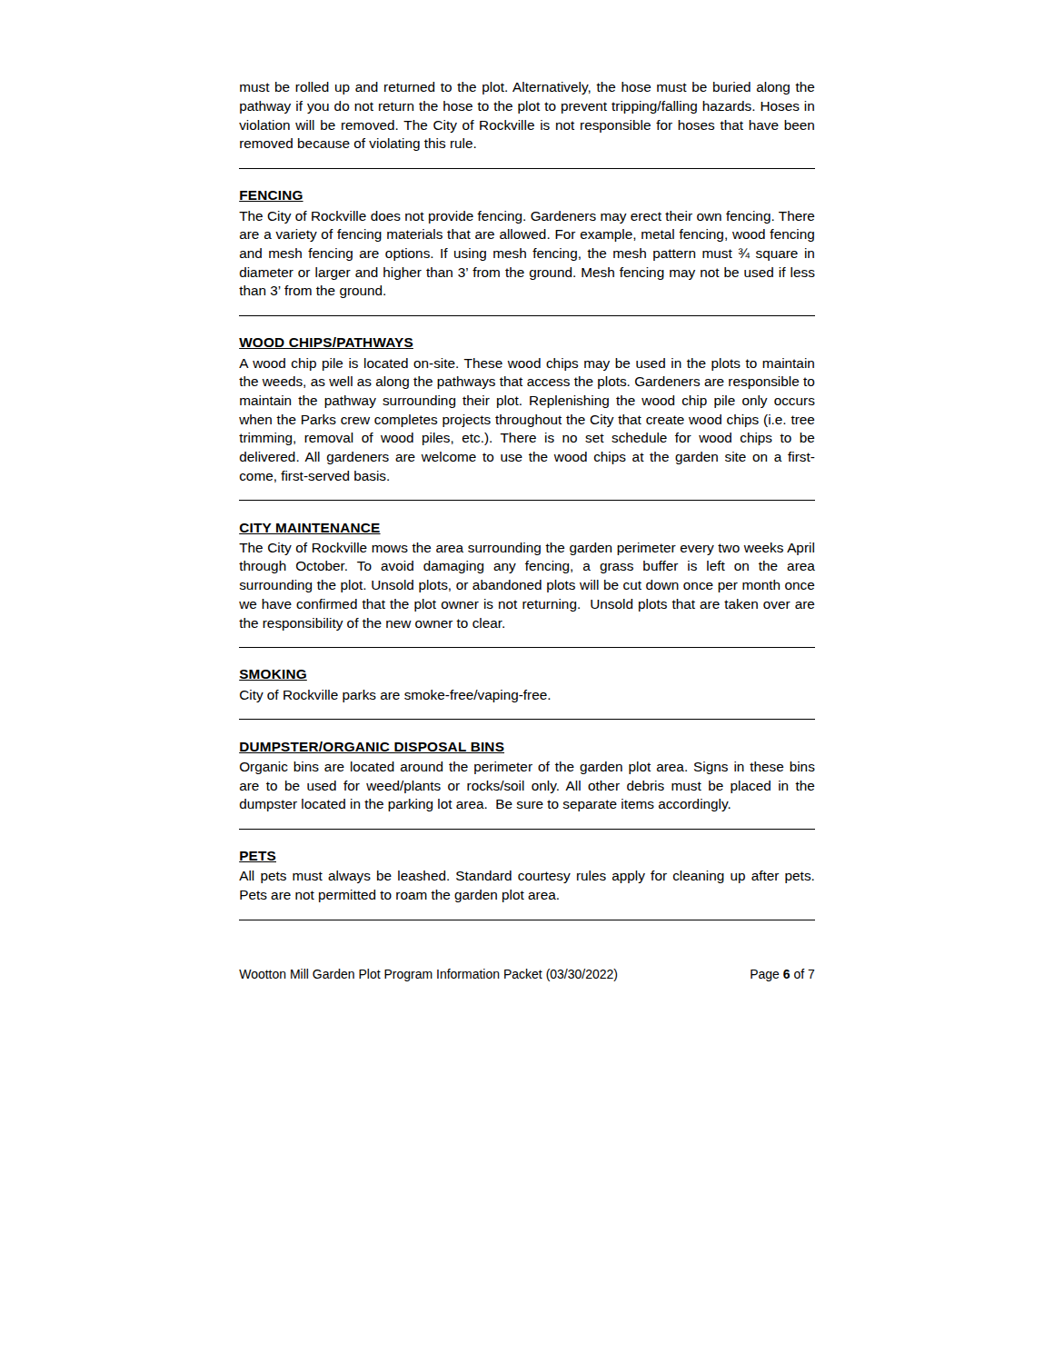must be rolled up and returned to the plot. Alternatively, the hose must be buried along the pathway if you do not return the hose to the plot to prevent tripping/falling hazards. Hoses in violation will be removed. The City of Rockville is not responsible for hoses that have been removed because of violating this rule.
Fencing
The City of Rockville does not provide fencing. Gardeners may erect their own fencing. There are a variety of fencing materials that are allowed. For example, metal fencing, wood fencing and mesh fencing are options. If using mesh fencing, the mesh pattern must ¾ square in diameter or larger and higher than 3’ from the ground. Mesh fencing may not be used if less than 3’ from the ground.
Wood Chips/Pathways
A wood chip pile is located on-site. These wood chips may be used in the plots to maintain the weeds, as well as along the pathways that access the plots. Gardeners are responsible to maintain the pathway surrounding their plot. Replenishing the wood chip pile only occurs when the Parks crew completes projects throughout the City that create wood chips (i.e. tree trimming, removal of wood piles, etc.). There is no set schedule for wood chips to be delivered. All gardeners are welcome to use the wood chips at the garden site on a first-come, first-served basis.
City Maintenance
The City of Rockville mows the area surrounding the garden perimeter every two weeks April through October. To avoid damaging any fencing, a grass buffer is left on the area surrounding the plot. Unsold plots, or abandoned plots will be cut down once per month once we have confirmed that the plot owner is not returning. Unsold plots that are taken over are the responsibility of the new owner to clear.
Smoking
City of Rockville parks are smoke-free/vaping-free.
Dumpster/Organic Disposal Bins
Organic bins are located around the perimeter of the garden plot area. Signs in these bins are to be used for weed/plants or rocks/soil only. All other debris must be placed in the dumpster located in the parking lot area. Be sure to separate items accordingly.
Pets
All pets must always be leashed. Standard courtesy rules apply for cleaning up after pets. Pets are not permitted to roam the garden plot area.
Wootton Mill Garden Plot Program Information Packet (03/30/2022)
Page 6 of 7